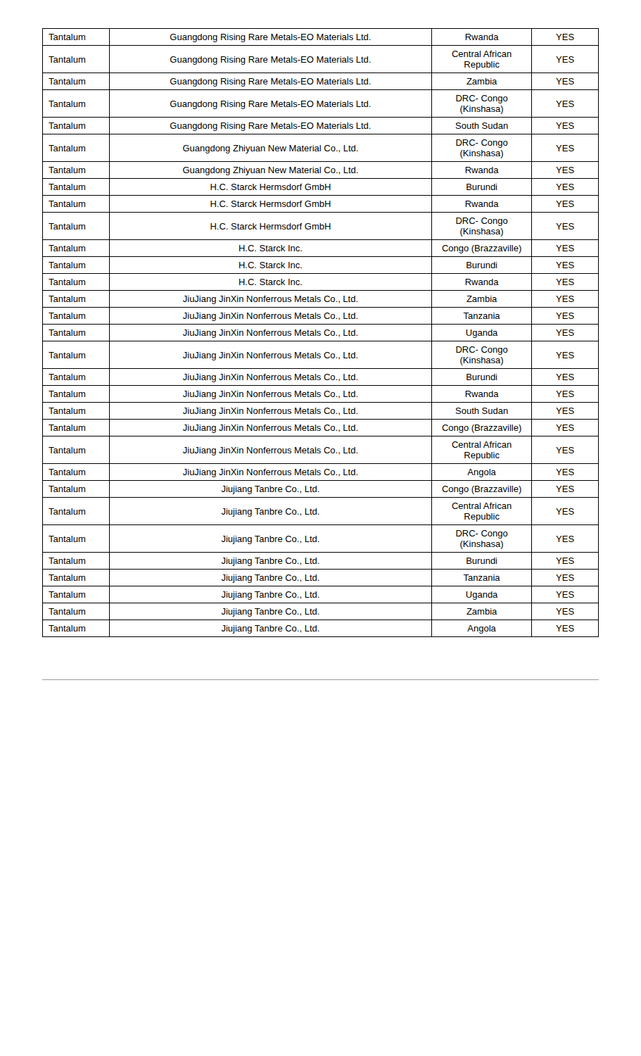| Tantalum | Guangdong Rising Rare Metals-EO Materials Ltd. | Rwanda | YES |
| Tantalum | Guangdong Rising Rare Metals-EO Materials Ltd. | Central African Republic | YES |
| Tantalum | Guangdong Rising Rare Metals-EO Materials Ltd. | Zambia | YES |
| Tantalum | Guangdong Rising Rare Metals-EO Materials Ltd. | DRC- Congo (Kinshasa) | YES |
| Tantalum | Guangdong Rising Rare Metals-EO Materials Ltd. | South Sudan | YES |
| Tantalum | Guangdong Zhiyuan New Material Co., Ltd. | DRC- Congo (Kinshasa) | YES |
| Tantalum | Guangdong Zhiyuan New Material Co., Ltd. | Rwanda | YES |
| Tantalum | H.C. Starck Hermsdorf GmbH | Burundi | YES |
| Tantalum | H.C. Starck Hermsdorf GmbH | Rwanda | YES |
| Tantalum | H.C. Starck Hermsdorf GmbH | DRC- Congo (Kinshasa) | YES |
| Tantalum | H.C. Starck Inc. | Congo (Brazzaville) | YES |
| Tantalum | H.C. Starck Inc. | Burundi | YES |
| Tantalum | H.C. Starck Inc. | Rwanda | YES |
| Tantalum | JiuJiang JinXin Nonferrous Metals Co., Ltd. | Zambia | YES |
| Tantalum | JiuJiang JinXin Nonferrous Metals Co., Ltd. | Tanzania | YES |
| Tantalum | JiuJiang JinXin Nonferrous Metals Co., Ltd. | Uganda | YES |
| Tantalum | JiuJiang JinXin Nonferrous Metals Co., Ltd. | DRC- Congo (Kinshasa) | YES |
| Tantalum | JiuJiang JinXin Nonferrous Metals Co., Ltd. | Burundi | YES |
| Tantalum | JiuJiang JinXin Nonferrous Metals Co., Ltd. | Rwanda | YES |
| Tantalum | JiuJiang JinXin Nonferrous Metals Co., Ltd. | South Sudan | YES |
| Tantalum | JiuJiang JinXin Nonferrous Metals Co., Ltd. | Congo (Brazzaville) | YES |
| Tantalum | JiuJiang JinXin Nonferrous Metals Co., Ltd. | Central African Republic | YES |
| Tantalum | JiuJiang JinXin Nonferrous Metals Co., Ltd. | Angola | YES |
| Tantalum | Jiujiang Tanbre Co., Ltd. | Congo (Brazzaville) | YES |
| Tantalum | Jiujiang Tanbre Co., Ltd. | Central African Republic | YES |
| Tantalum | Jiujiang Tanbre Co., Ltd. | DRC- Congo (Kinshasa) | YES |
| Tantalum | Jiujiang Tanbre Co., Ltd. | Burundi | YES |
| Tantalum | Jiujiang Tanbre Co., Ltd. | Tanzania | YES |
| Tantalum | Jiujiang Tanbre Co., Ltd. | Uganda | YES |
| Tantalum | Jiujiang Tanbre Co., Ltd. | Zambia | YES |
| Tantalum | Jiujiang Tanbre Co., Ltd. | Angola | YES |